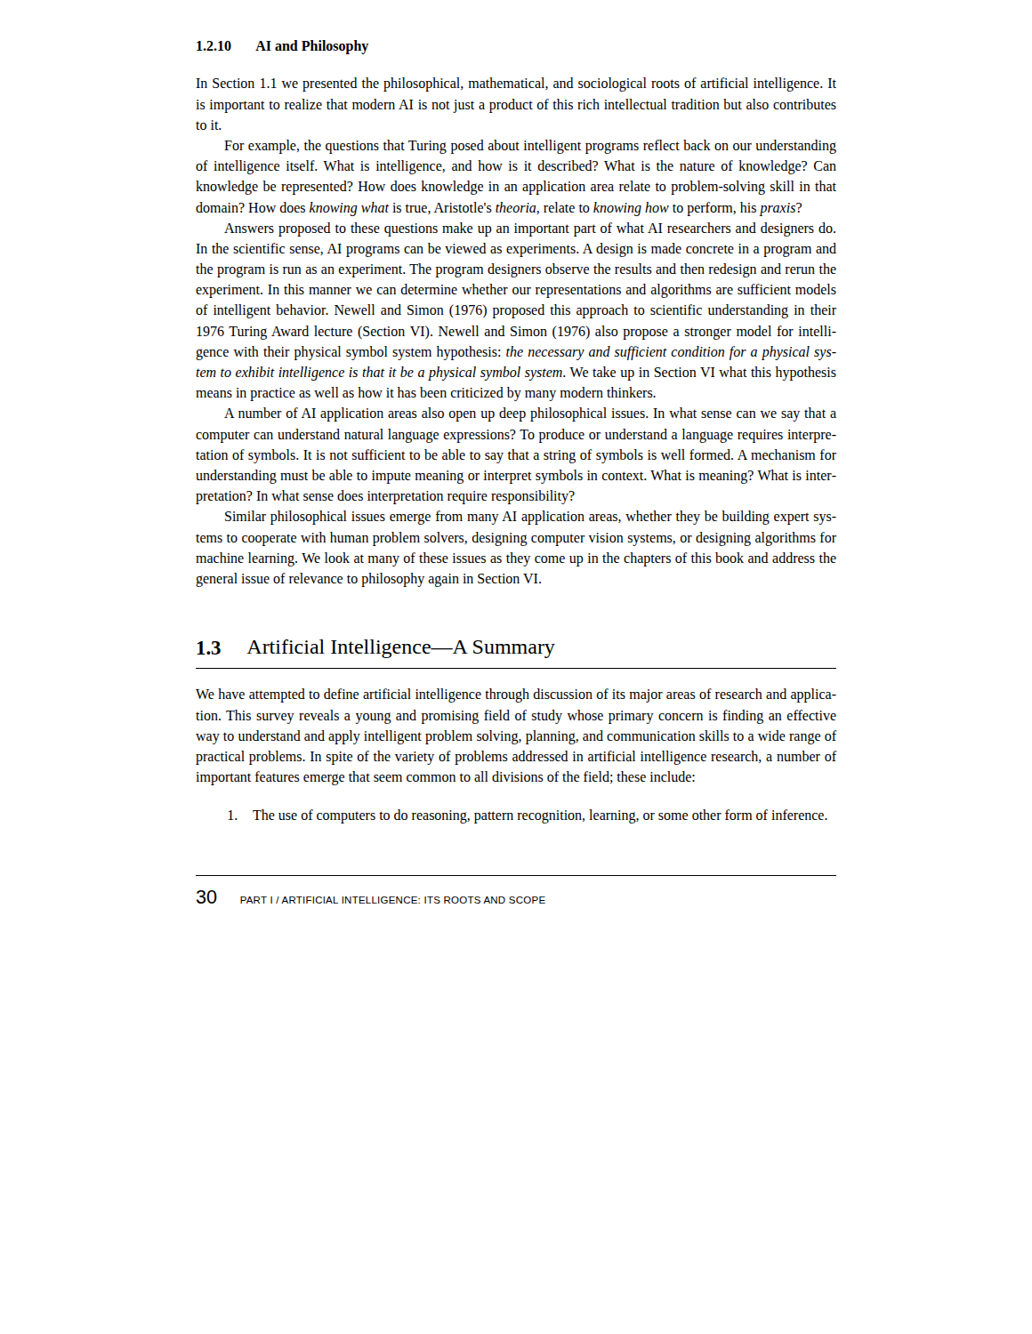1.2.10 AI and Philosophy
In Section 1.1 we presented the philosophical, mathematical, and sociological roots of artificial intelligence. It is important to realize that modern AI is not just a product of this rich intellectual tradition but also contributes to it.
For example, the questions that Turing posed about intelligent programs reflect back on our understanding of intelligence itself. What is intelligence, and how is it described? What is the nature of knowledge? Can knowledge be represented? How does knowledge in an application area relate to problem-solving skill in that domain? How does knowing what is true, Aristotle's theoria, relate to knowing how to perform, his praxis?
Answers proposed to these questions make up an important part of what AI researchers and designers do. In the scientific sense, AI programs can be viewed as experiments. A design is made concrete in a program and the program is run as an experiment. The program designers observe the results and then redesign and rerun the experiment. In this manner we can determine whether our representations and algorithms are sufficient models of intelligent behavior. Newell and Simon (1976) proposed this approach to scientific understanding in their 1976 Turing Award lecture (Section VI). Newell and Simon (1976) also propose a stronger model for intelligence with their physical symbol system hypothesis: the necessary and sufficient condition for a physical system to exhibit intelligence is that it be a physical symbol system. We take up in Section VI what this hypothesis means in practice as well as how it has been criticized by many modern thinkers.
A number of AI application areas also open up deep philosophical issues. In what sense can we say that a computer can understand natural language expressions? To produce or understand a language requires interpretation of symbols. It is not sufficient to be able to say that a string of symbols is well formed. A mechanism for understanding must be able to impute meaning or interpret symbols in context. What is meaning? What is interpretation? In what sense does interpretation require responsibility?
Similar philosophical issues emerge from many AI application areas, whether they be building expert systems to cooperate with human problem solvers, designing computer vision systems, or designing algorithms for machine learning. We look at many of these issues as they come up in the chapters of this book and address the general issue of relevance to philosophy again in Section VI.
1.3 Artificial Intelligence—A Summary
We have attempted to define artificial intelligence through discussion of its major areas of research and application. This survey reveals a young and promising field of study whose primary concern is finding an effective way to understand and apply intelligent problem solving, planning, and communication skills to a wide range of practical problems. In spite of the variety of problems addressed in artificial intelligence research, a number of important features emerge that seem common to all divisions of the field; these include:
The use of computers to do reasoning, pattern recognition, learning, or some other form of inference.
30 PART I / ARTIFICIAL INTELLIGENCE: ITS ROOTS AND SCOPE